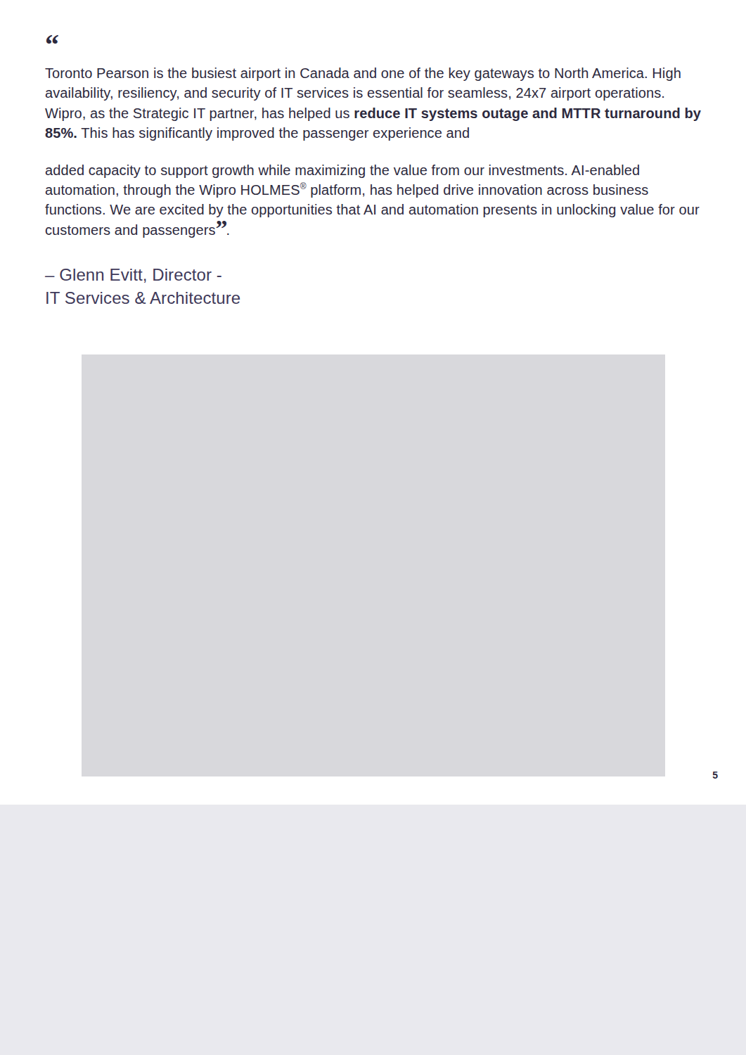“ Toronto Pearson is the busiest airport in Canada and one of the key gateways to North America. High availability, resiliency, and security of IT services is essential for seamless, 24x7 airport operations. Wipro, as the Strategic IT partner, has helped us reduce IT systems outage and MTTR turnaround by 85%. This has significantly improved the passenger experience and
added capacity to support growth while maximizing the value from our investments. AI-enabled automation, through the Wipro HOLMES® platform, has helped drive innovation across business functions. We are excited by the opportunities that AI and automation presents in unlocking value for our customers and passengers”.
– Glenn Evitt, Director - IT Services & Architecture
5